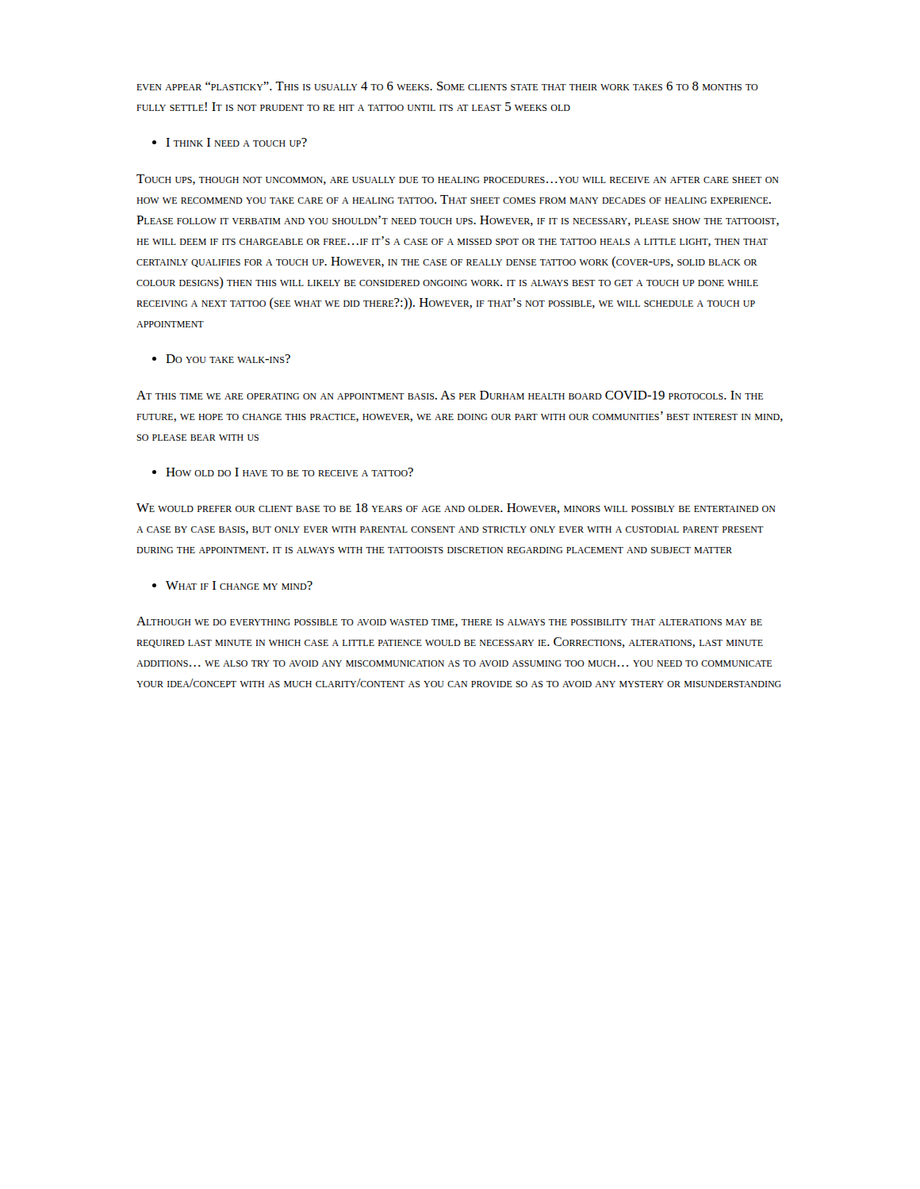even appear “plasticky”. This is usually 4 to 6 weeks. Some clients state that their work takes 6 to 8 months to fully settle! It is not prudent to re hit a tattoo until its at least 5 weeks old
I think I need a touch up?
Touch ups, though not uncommon, are usually due to healing procedures…you will receive an after care sheet on how we recommend you take care of a healing tattoo. That sheet comes from many decades of healing experience. Please follow it verbatim and you shouldn’t need touch ups. However, if it is necessary, please show the tattooist, he will deem if its chargeable or free…if it’s a case of a missed spot or the tattoo heals a little light, then that certainly qualifies for a touch up. However, in the case of really dense tattoo work (cover-ups, solid black or colour designs) then this will likely be considered ongoing work. it is always best to get a touch up done while receiving a next tattoo (see what we did there?:)). However, if that’s not possible, we will schedule a touch up appointment
Do you take walk-ins?
At this time we are operating on an appointment basis. As per Durham health board COVID-19 protocols. In the future, we hope to change this practice, however, we are doing our part with our communities’ best interest in mind, so please bear with us
How old do I have to be to receive a tattoo?
We would prefer our client base to be 18 years of age and older. However, minors will possibly be entertained on a case by case basis, but only ever with parental consent and strictly only ever with a custodial parent present during the appointment. it is always with the tattooists discretion regarding placement and subject matter
What if I change my mind?
Although we do everything possible to avoid wasted time, there is always the possibility that alterations may be required last minute in which case a little patience would be necessary ie. Corrections, alterations, last minute additions… we also try to avoid any miscommunication as to avoid assuming too much… you need to communicate your idea/concept with as much clarity/content as you can provide so as to avoid any mystery or misunderstanding